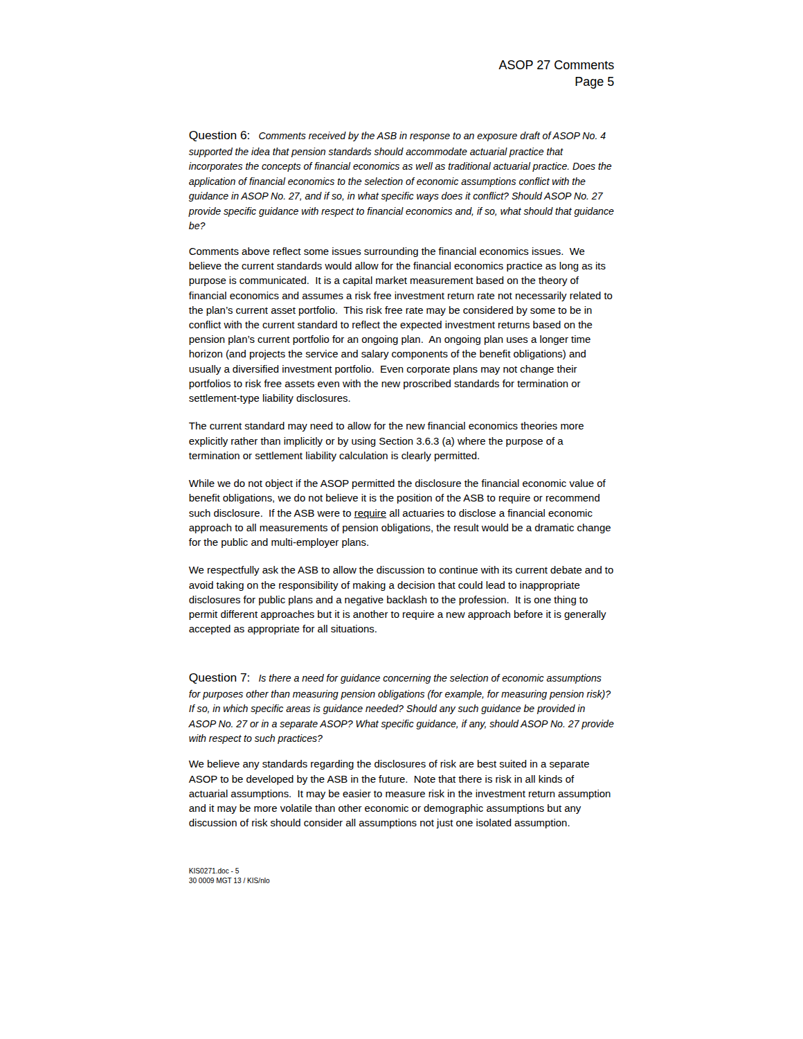ASOP 27 Comments
Page 5
Question 6: Comments received by the ASB in response to an exposure draft of ASOP No. 4 supported the idea that pension standards should accommodate actuarial practice that incorporates the concepts of financial economics as well as traditional actuarial practice. Does the application of financial economics to the selection of economic assumptions conflict with the guidance in ASOP No. 27, and if so, in what specific ways does it conflict? Should ASOP No. 27 provide specific guidance with respect to financial economics and, if so, what should that guidance be?
Comments above reflect some issues surrounding the financial economics issues. We believe the current standards would allow for the financial economics practice as long as its purpose is communicated. It is a capital market measurement based on the theory of financial economics and assumes a risk free investment return rate not necessarily related to the plan’s current asset portfolio. This risk free rate may be considered by some to be in conflict with the current standard to reflect the expected investment returns based on the pension plan’s current portfolio for an ongoing plan. An ongoing plan uses a longer time horizon (and projects the service and salary components of the benefit obligations) and usually a diversified investment portfolio. Even corporate plans may not change their portfolios to risk free assets even with the new proscribed standards for termination or settlement-type liability disclosures.
The current standard may need to allow for the new financial economics theories more explicitly rather than implicitly or by using Section 3.6.3 (a) where the purpose of a termination or settlement liability calculation is clearly permitted.
While we do not object if the ASOP permitted the disclosure the financial economic value of benefit obligations, we do not believe it is the position of the ASB to require or recommend such disclosure. If the ASB were to require all actuaries to disclose a financial economic approach to all measurements of pension obligations, the result would be a dramatic change for the public and multi-employer plans.
We respectfully ask the ASB to allow the discussion to continue with its current debate and to avoid taking on the responsibility of making a decision that could lead to inappropriate disclosures for public plans and a negative backlash to the profession. It is one thing to permit different approaches but it is another to require a new approach before it is generally accepted as appropriate for all situations.
Question 7: Is there a need for guidance concerning the selection of economic assumptions for purposes other than measuring pension obligations (for example, for measuring pension risk)? If so, in which specific areas is guidance needed? Should any such guidance be provided in ASOP No. 27 or in a separate ASOP? What specific guidance, if any, should ASOP No. 27 provide with respect to such practices?
We believe any standards regarding the disclosures of risk are best suited in a separate ASOP to be developed by the ASB in the future. Note that there is risk in all kinds of actuarial assumptions. It may be easier to measure risk in the investment return assumption and it may be more volatile than other economic or demographic assumptions but any discussion of risk should consider all assumptions not just one isolated assumption.
KIS0271.doc - 5
30 0009 MGT 13 / KIS/nlo